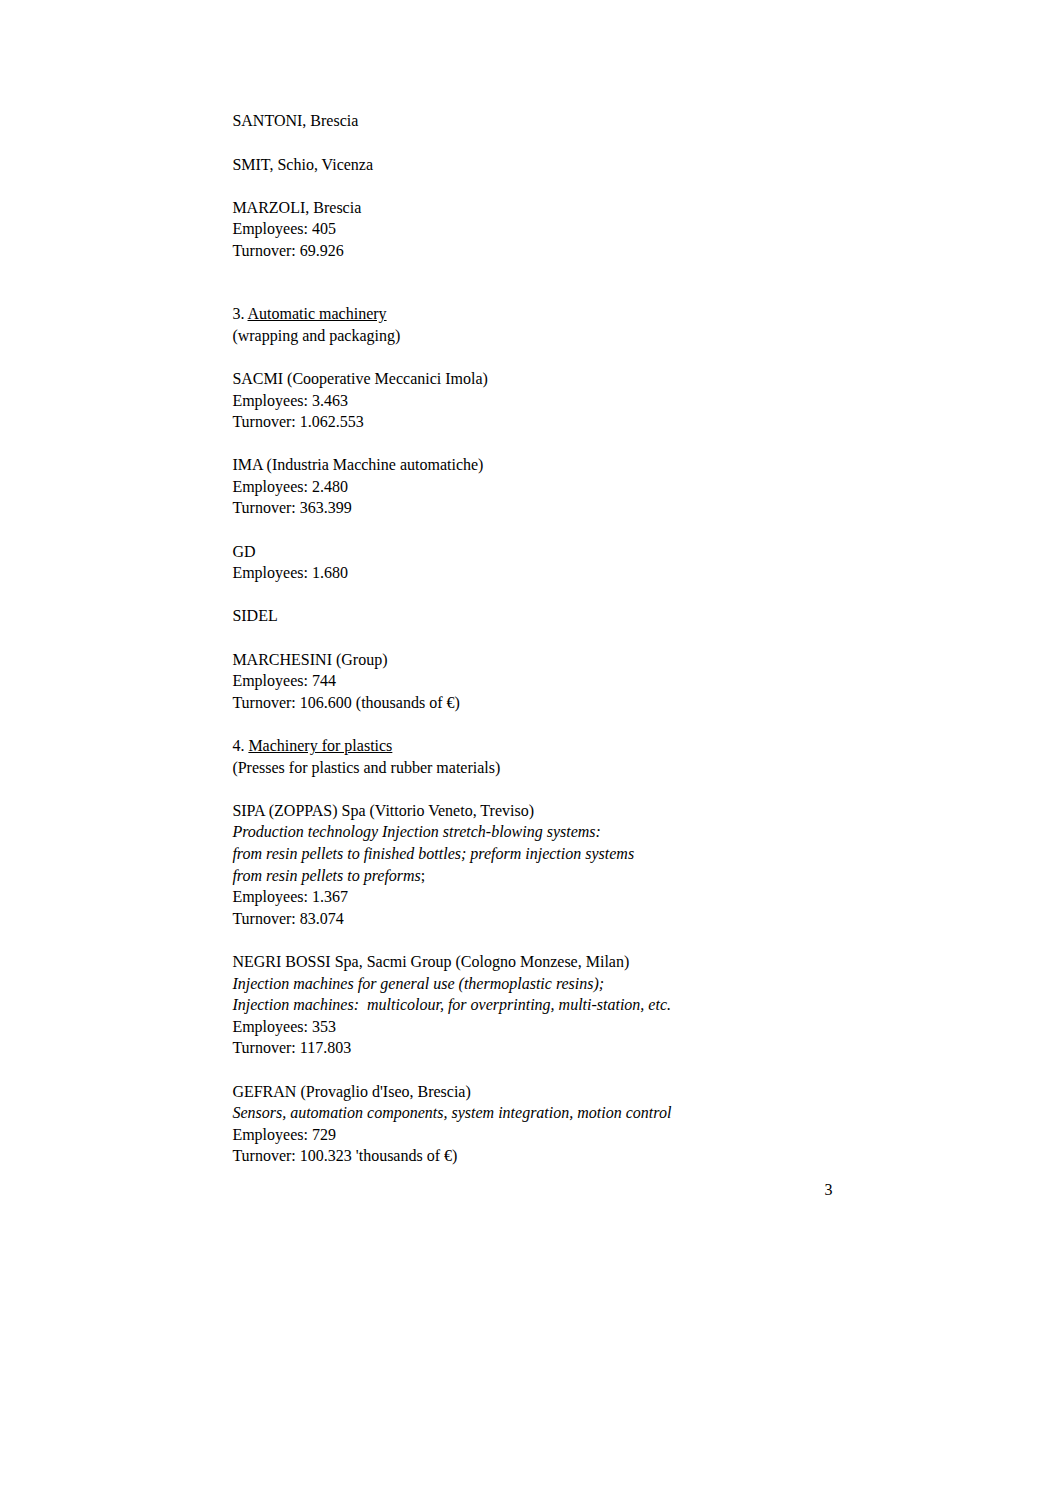SANTONI, Brescia
SMIT, Schio, Vicenza
MARZOLI, Brescia
Employees: 405
Turnover: 69.926
3. Automatic machinery
(wrapping and packaging)
SACMI (Cooperative Meccanici Imola)
Employees: 3.463
Turnover: 1.062.553
IMA (Industria Macchine automatiche)
Employees: 2.480
Turnover: 363.399
GD
Employees: 1.680
SIDEL
MARCHESINI (Group)
Employees: 744
Turnover: 106.600 (thousands of €)
4. Machinery for plastics
(Presses for plastics and rubber materials)
SIPA (ZOPPAS) Spa (Vittorio Veneto, Treviso)
Production technology Injection stretch-blowing systems:
from resin pellets to finished bottles; preform injection systems
from resin pellets to preforms;
Employees: 1.367
Turnover: 83.074
NEGRI BOSSI Spa, Sacmi Group (Cologno Monzese, Milan)
Injection machines for general use (thermoplastic resins);
Injection machines: multicolour, for overprinting, multi-station, etc.
Employees: 353
Turnover: 117.803
GEFRAN (Provaglio d'Iseo, Brescia)
Sensors, automation components, system integration, motion control
Employees: 729
Turnover: 100.323 'thousands of €)
3